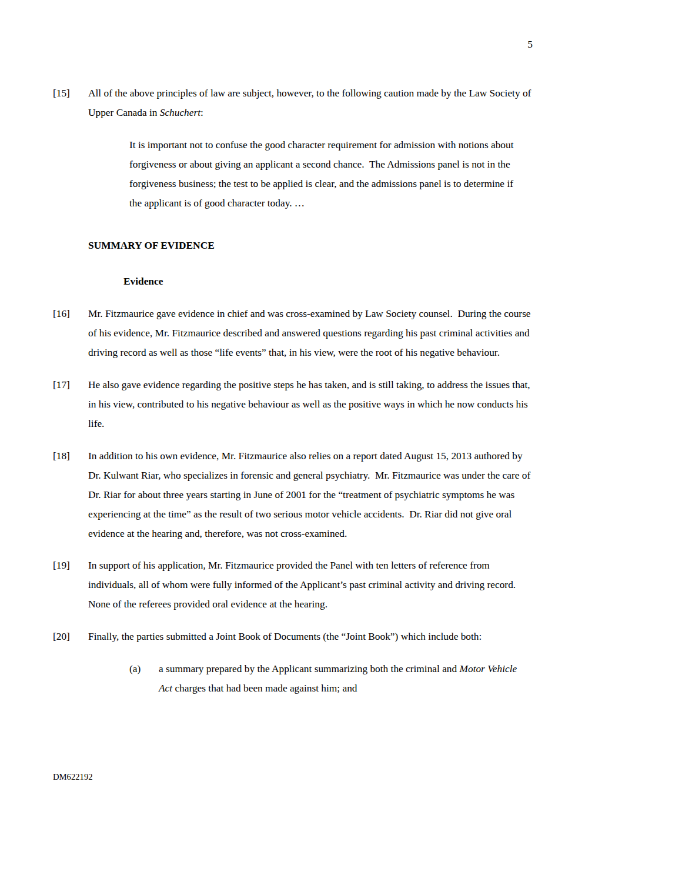5
[15]
All of the above principles of law are subject, however, to the following caution made by the Law Society of Upper Canada in Schuchert:
It is important not to confuse the good character requirement for admission with notions about forgiveness or about giving an applicant a second chance. The Admissions panel is not in the forgiveness business; the test to be applied is clear, and the admissions panel is to determine if the applicant is of good character today. …
Summary of Evidence
Evidence
[16]
Mr. Fitzmaurice gave evidence in chief and was cross-examined by Law Society counsel. During the course of his evidence, Mr. Fitzmaurice described and answered questions regarding his past criminal activities and driving record as well as those “life events” that, in his view, were the root of his negative behaviour.
[17]
He also gave evidence regarding the positive steps he has taken, and is still taking, to address the issues that, in his view, contributed to his negative behaviour as well as the positive ways in which he now conducts his life.
[18]
In addition to his own evidence, Mr. Fitzmaurice also relies on a report dated August 15, 2013 authored by Dr. Kulwant Riar, who specializes in forensic and general psychiatry. Mr. Fitzmaurice was under the care of Dr. Riar for about three years starting in June of 2001 for the “treatment of psychiatric symptoms he was experiencing at the time” as the result of two serious motor vehicle accidents. Dr. Riar did not give oral evidence at the hearing and, therefore, was not cross-examined.
[19]
In support of his application, Mr. Fitzmaurice provided the Panel with ten letters of reference from individuals, all of whom were fully informed of the Applicant’s past criminal activity and driving record. None of the referees provided oral evidence at the hearing.
[20]
Finally, the parties submitted a Joint Book of Documents (the “Joint Book”) which include both:
(a)
a summary prepared by the Applicant summarizing both the criminal and Motor Vehicle Act charges that had been made against him; and
DM622192